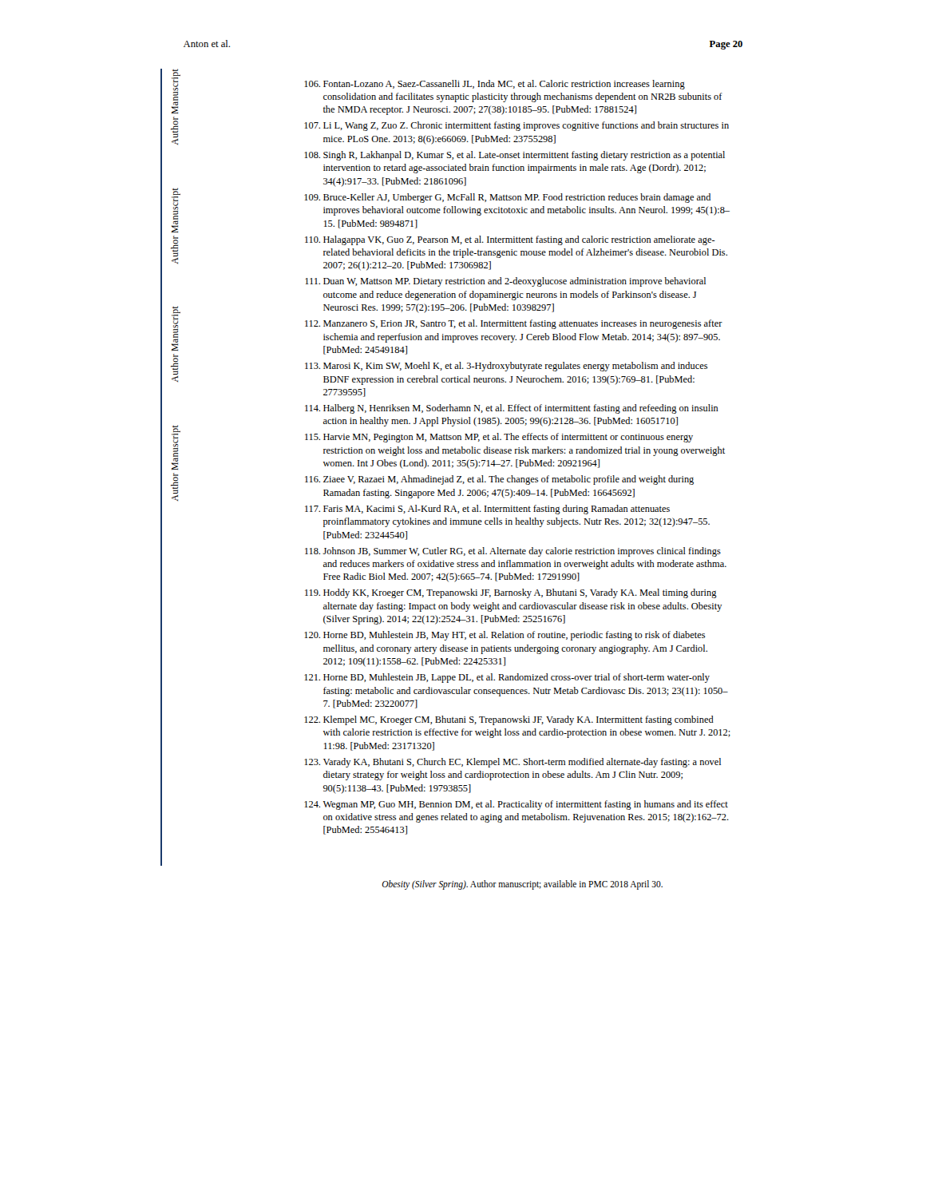Author Manuscript Author Manuscript Author Manuscript Author Manuscript
Anton et al.
Page 20
106. Fontan-Lozano A, Saez-Cassanelli JL, Inda MC, et al. Caloric restriction increases learning consolidation and facilitates synaptic plasticity through mechanisms dependent on NR2B subunits of the NMDA receptor. J Neurosci. 2007; 27(38):10185–95. [PubMed: 17881524]
107. Li L, Wang Z, Zuo Z. Chronic intermittent fasting improves cognitive functions and brain structures in mice. PLoS One. 2013; 8(6):e66069. [PubMed: 23755298]
108. Singh R, Lakhanpal D, Kumar S, et al. Late-onset intermittent fasting dietary restriction as a potential intervention to retard age-associated brain function impairments in male rats. Age (Dordr). 2012; 34(4):917–33. [PubMed: 21861096]
109. Bruce-Keller AJ, Umberger G, McFall R, Mattson MP. Food restriction reduces brain damage and improves behavioral outcome following excitotoxic and metabolic insults. Ann Neurol. 1999; 45(1):8–15. [PubMed: 9894871]
110. Halagappa VK, Guo Z, Pearson M, et al. Intermittent fasting and caloric restriction ameliorate age-related behavioral deficits in the triple-transgenic mouse model of Alzheimer's disease. Neurobiol Dis. 2007; 26(1):212–20. [PubMed: 17306982]
111. Duan W, Mattson MP. Dietary restriction and 2-deoxyglucose administration improve behavioral outcome and reduce degeneration of dopaminergic neurons in models of Parkinson's disease. J Neurosci Res. 1999; 57(2):195–206. [PubMed: 10398297]
112. Manzanero S, Erion JR, Santro T, et al. Intermittent fasting attenuates increases in neurogenesis after ischemia and reperfusion and improves recovery. J Cereb Blood Flow Metab. 2014; 34(5): 897–905. [PubMed: 24549184]
113. Marosi K, Kim SW, Moehl K, et al. 3-Hydroxybutyrate regulates energy metabolism and induces BDNF expression in cerebral cortical neurons. J Neurochem. 2016; 139(5):769–81. [PubMed: 27739595]
114. Halberg N, Henriksen M, Soderhamn N, et al. Effect of intermittent fasting and refeeding on insulin action in healthy men. J Appl Physiol (1985). 2005; 99(6):2128–36. [PubMed: 16051710]
115. Harvie MN, Pegington M, Mattson MP, et al. The effects of intermittent or continuous energy restriction on weight loss and metabolic disease risk markers: a randomized trial in young overweight women. Int J Obes (Lond). 2011; 35(5):714–27. [PubMed: 20921964]
116. Ziaee V, Razaei M, Ahmadinejad Z, et al. The changes of metabolic profile and weight during Ramadan fasting. Singapore Med J. 2006; 47(5):409–14. [PubMed: 16645692]
117. Faris MA, Kacimi S, Al-Kurd RA, et al. Intermittent fasting during Ramadan attenuates proinflammatory cytokines and immune cells in healthy subjects. Nutr Res. 2012; 32(12):947–55. [PubMed: 23244540]
118. Johnson JB, Summer W, Cutler RG, et al. Alternate day calorie restriction improves clinical findings and reduces markers of oxidative stress and inflammation in overweight adults with moderate asthma. Free Radic Biol Med. 2007; 42(5):665–74. [PubMed: 17291990]
119. Hoddy KK, Kroeger CM, Trepanowski JF, Barnosky A, Bhutani S, Varady KA. Meal timing during alternate day fasting: Impact on body weight and cardiovascular disease risk in obese adults. Obesity (Silver Spring). 2014; 22(12):2524–31. [PubMed: 25251676]
120. Horne BD, Muhlestein JB, May HT, et al. Relation of routine, periodic fasting to risk of diabetes mellitus, and coronary artery disease in patients undergoing coronary angiography. Am J Cardiol. 2012; 109(11):1558–62. [PubMed: 22425331]
121. Horne BD, Muhlestein JB, Lappe DL, et al. Randomized cross-over trial of short-term water-only fasting: metabolic and cardiovascular consequences. Nutr Metab Cardiovasc Dis. 2013; 23(11): 1050–7. [PubMed: 23220077]
122. Klempel MC, Kroeger CM, Bhutani S, Trepanowski JF, Varady KA. Intermittent fasting combined with calorie restriction is effective for weight loss and cardio-protection in obese women. Nutr J. 2012; 11:98. [PubMed: 23171320]
123. Varady KA, Bhutani S, Church EC, Klempel MC. Short-term modified alternate-day fasting: a novel dietary strategy for weight loss and cardioprotection in obese adults. Am J Clin Nutr. 2009; 90(5):1138–43. [PubMed: 19793855]
124. Wegman MP, Guo MH, Bennion DM, et al. Practicality of intermittent fasting in humans and its effect on oxidative stress and genes related to aging and metabolism. Rejuvenation Res. 2015; 18(2):162–72. [PubMed: 25546413]
Obesity (Silver Spring). Author manuscript; available in PMC 2018 April 30.